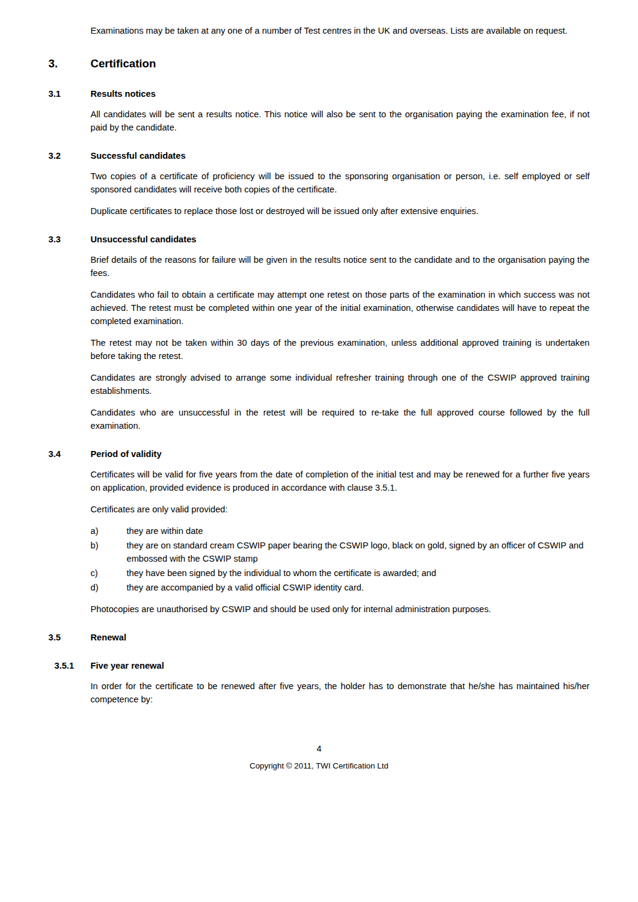Examinations may be taken at any one of a number of Test centres in the UK and overseas. Lists are available on request.
3. Certification
3.1 Results notices
All candidates will be sent a results notice. This notice will also be sent to the organisation paying the examination fee, if not paid by the candidate.
3.2 Successful candidates
Two copies of a certificate of proficiency will be issued to the sponsoring organisation or person, i.e. self employed or self sponsored candidates will receive both copies of the certificate.
Duplicate certificates to replace those lost or destroyed will be issued only after extensive enquiries.
3.3 Unsuccessful candidates
Brief details of the reasons for failure will be given in the results notice sent to the candidate and to the organisation paying the fees.
Candidates who fail to obtain a certificate may attempt one retest on those parts of the examination in which success was not achieved. The retest must be completed within one year of the initial examination, otherwise candidates will have to repeat the completed examination.
The retest may not be taken within 30 days of the previous examination, unless additional approved training is undertaken before taking the retest.
Candidates are strongly advised to arrange some individual refresher training through one of the CSWIP approved training establishments.
Candidates who are unsuccessful in the retest will be required to re-take the full approved course followed by the full examination.
3.4 Period of validity
Certificates will be valid for five years from the date of completion of the initial test and may be renewed for a further five years on application, provided evidence is produced in accordance with clause 3.5.1.
Certificates are only valid provided:
a) they are within date
b) they are on standard cream CSWIP paper bearing the CSWIP logo, black on gold, signed by an officer of CSWIP and embossed with the CSWIP stamp
c) they have been signed by the individual to whom the certificate is awarded; and
d) they are accompanied by a valid official CSWIP identity card.
Photocopies are unauthorised by CSWIP and should be used only for internal administration purposes.
3.5 Renewal
3.5.1 Five year renewal
In order for the certificate to be renewed after five years, the holder has to demonstrate that he/she has maintained his/her competence by:
4
Copyright © 2011, TWI Certification Ltd